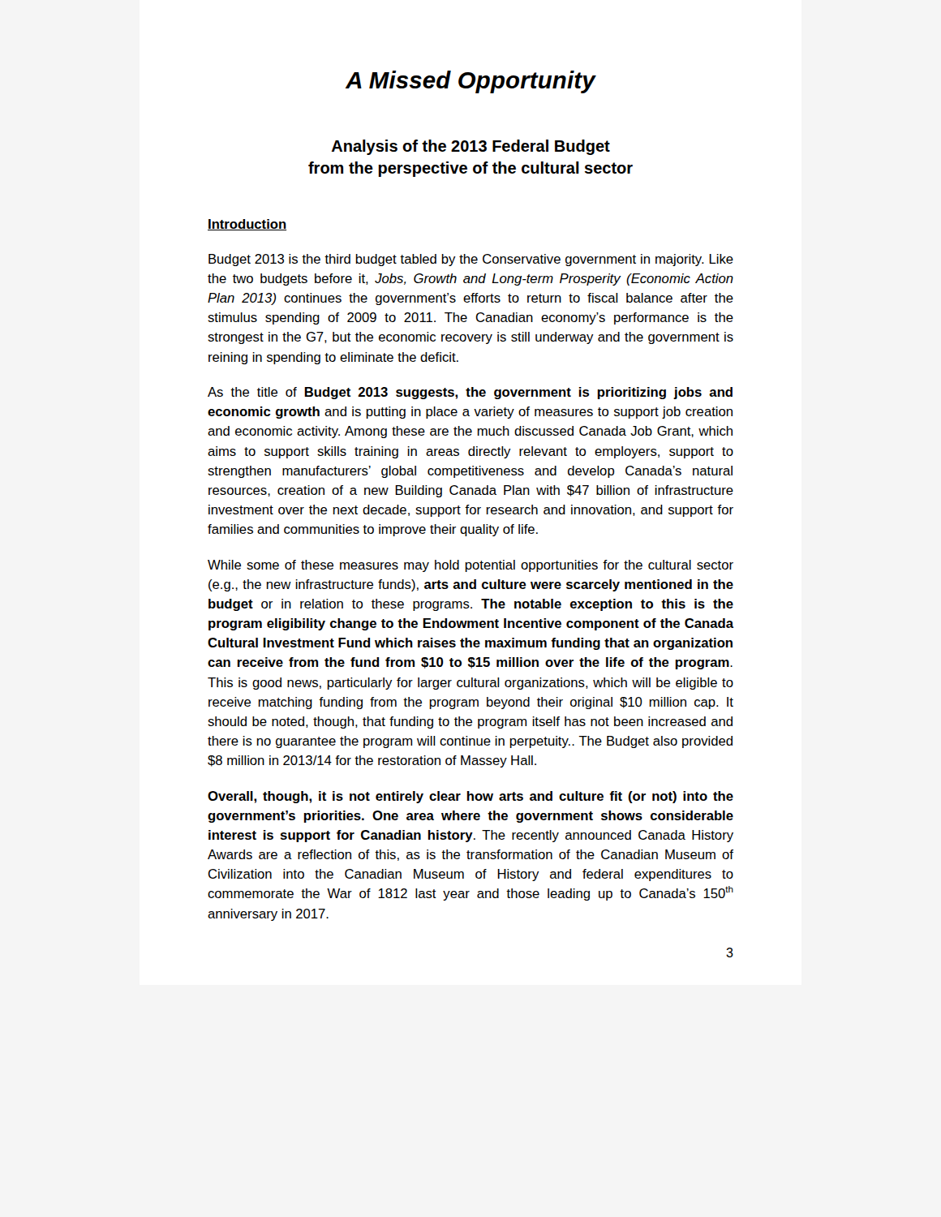A Missed Opportunity
Analysis of the 2013 Federal Budget
from the perspective of the cultural sector
Introduction
Budget 2013 is the third budget tabled by the Conservative government in majority. Like the two budgets before it, Jobs, Growth and Long-term Prosperity (Economic Action Plan 2013) continues the government’s efforts to return to fiscal balance after the stimulus spending of 2009 to 2011. The Canadian economy’s performance is the strongest in the G7, but the economic recovery is still underway and the government is reining in spending to eliminate the deficit.
As the title of Budget 2013 suggests, the government is prioritizing jobs and economic growth and is putting in place a variety of measures to support job creation and economic activity. Among these are the much discussed Canada Job Grant, which aims to support skills training in areas directly relevant to employers, support to strengthen manufacturers’ global competitiveness and develop Canada’s natural resources, creation of a new Building Canada Plan with $47 billion of infrastructure investment over the next decade, support for research and innovation, and support for families and communities to improve their quality of life.
While some of these measures may hold potential opportunities for the cultural sector (e.g., the new infrastructure funds), arts and culture were scarcely mentioned in the budget or in relation to these programs. The notable exception to this is the program eligibility change to the Endowment Incentive component of the Canada Cultural Investment Fund which raises the maximum funding that an organization can receive from the fund from $10 to $15 million over the life of the program. This is good news, particularly for larger cultural organizations, which will be eligible to receive matching funding from the program beyond their original $10 million cap. It should be noted, though, that funding to the program itself has not been increased and there is no guarantee the program will continue in perpetuity.. The Budget also provided $8 million in 2013/14 for the restoration of Massey Hall.
Overall, though, it is not entirely clear how arts and culture fit (or not) into the government’s priorities. One area where the government shows considerable interest is support for Canadian history. The recently announced Canada History Awards are a reflection of this, as is the transformation of the Canadian Museum of Civilization into the Canadian Museum of History and federal expenditures to commemorate the War of 1812 last year and those leading up to Canada’s 150th anniversary in 2017.
3